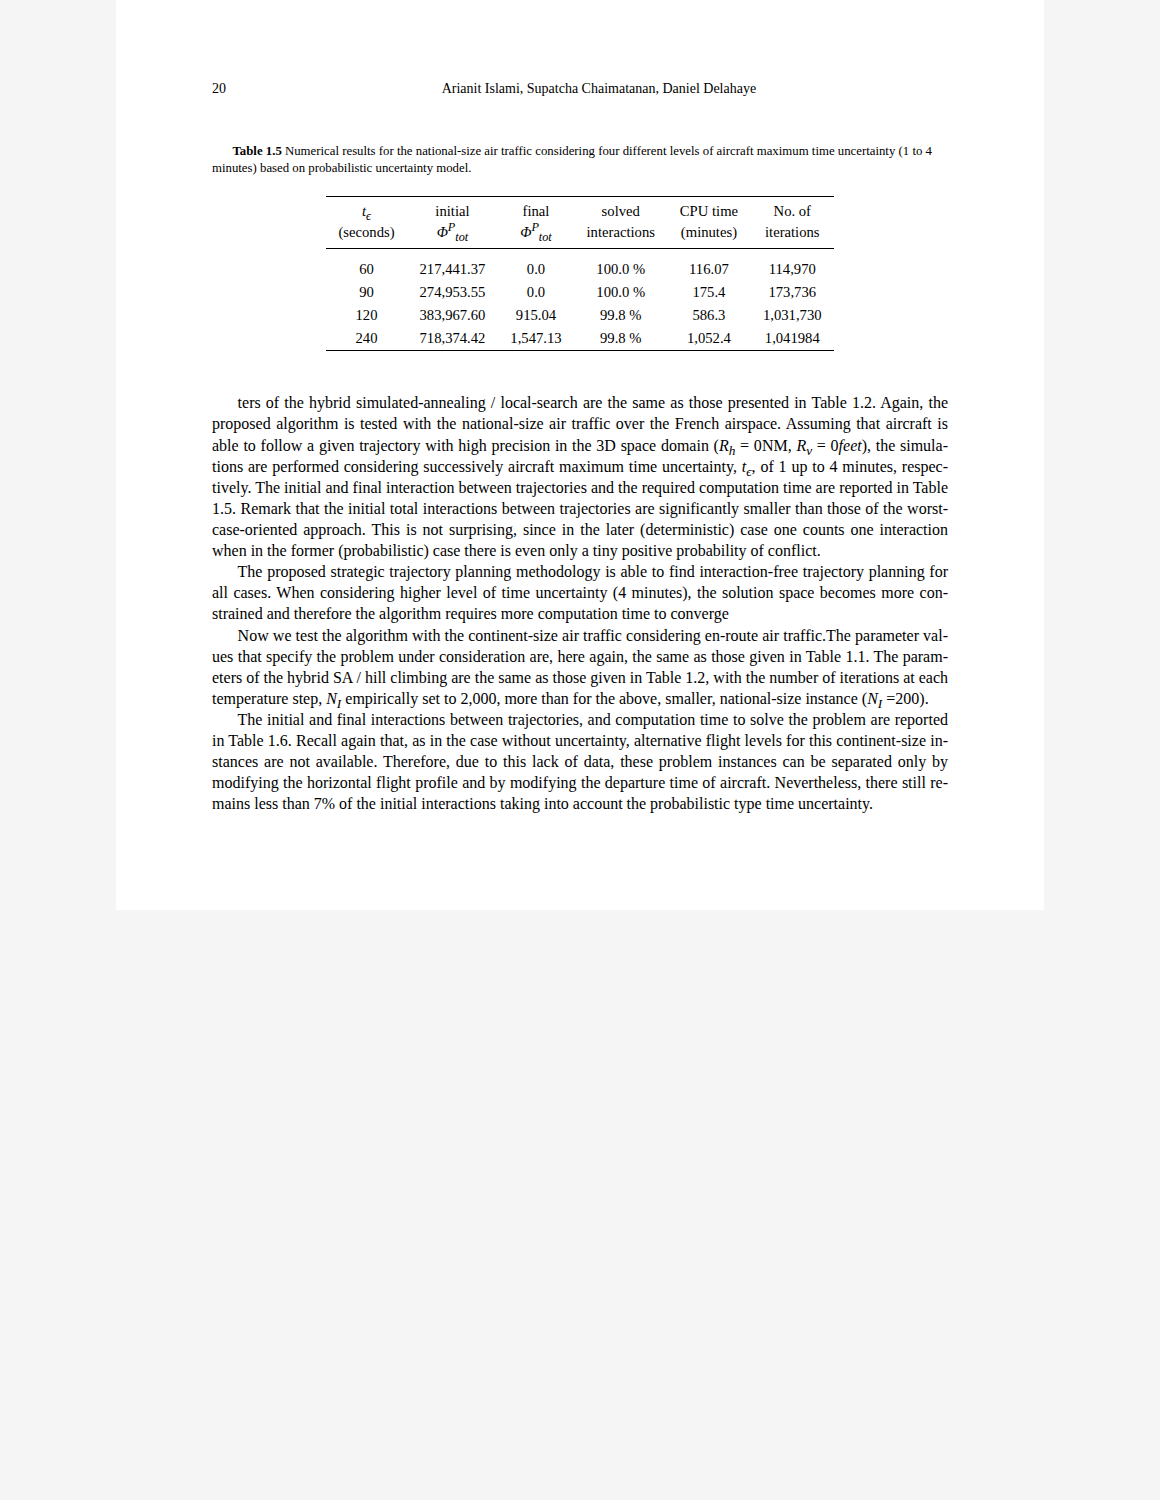20 Arianit Islami, Supatcha Chaimatanan, Daniel Delahaye
Table 1.5 Numerical results for the national-size air traffic considering four different levels of aircraft maximum time uncertainty (1 to 4 minutes) based on probabilistic uncertainty model.
| t ϵ | initial | final | solved | CPU time | No. of |
| --- | --- | --- | --- | --- | --- |
| (seconds) | Φ P tot | Φ P tot | interactions | (minutes) | iterations |
| 60 | 217,441.37 | 0.0 | 100.0 % | 116.07 | 114,970 |
| 90 | 274,953.55 | 0.0 | 100.0 % | 175.4 | 173,736 |
| 120 | 383,967.60 | 915.04 | 99.8 % | 586.3 | 1,031,730 |
| 240 | 718,374.42 | 1,547.13 | 99.8 % | 1,052.4 | 1,041984 |
ters of the hybrid simulated-annealing / local-search are the same as those presented in Table 1.2. Again, the proposed algorithm is tested with the national-size air traffic over the French airspace. Assuming that aircraft is able to follow a given trajectory with high precision in the 3D space domain (Rh = 0NM, Rv = 0feet), the simulations are performed considering successively aircraft maximum time uncertainty, tϵ, of 1 up to 4 minutes, respectively. The initial and final interaction between trajectories and the required computation time are reported in Table 1.5. Remark that the initial total interactions between trajectories are significantly smaller than those of the worst-case-oriented approach. This is not surprising, since in the later (deterministic) case one counts one interaction when in the former (probabilistic) case there is even only a tiny positive probability of conflict.
The proposed strategic trajectory planning methodology is able to find interaction-free trajectory planning for all cases. When considering higher level of time uncertainty (4 minutes), the solution space becomes more constrained and therefore the algorithm requires more computation time to converge
Now we test the algorithm with the continent-size air traffic considering en-route air traffic.The parameter values that specify the problem under consideration are, here again, the same as those given in Table 1.1. The parameters of the hybrid SA / hill climbing are the same as those given in Table 1.2, with the number of iterations at each temperature step, NI empirically set to 2,000, more than for the above, smaller, national-size instance (NI =200).
The initial and final interactions between trajectories, and computation time to solve the problem are reported in Table 1.6. Recall again that, as in the case without uncertainty, alternative flight levels for this continent-size instances are not available. Therefore, due to this lack of data, these problem instances can be separated only by modifying the horizontal flight profile and by modifying the departure time of aircraft. Nevertheless, there still remains less than 7% of the initial interactions taking into account the probabilistic type time uncertainty.